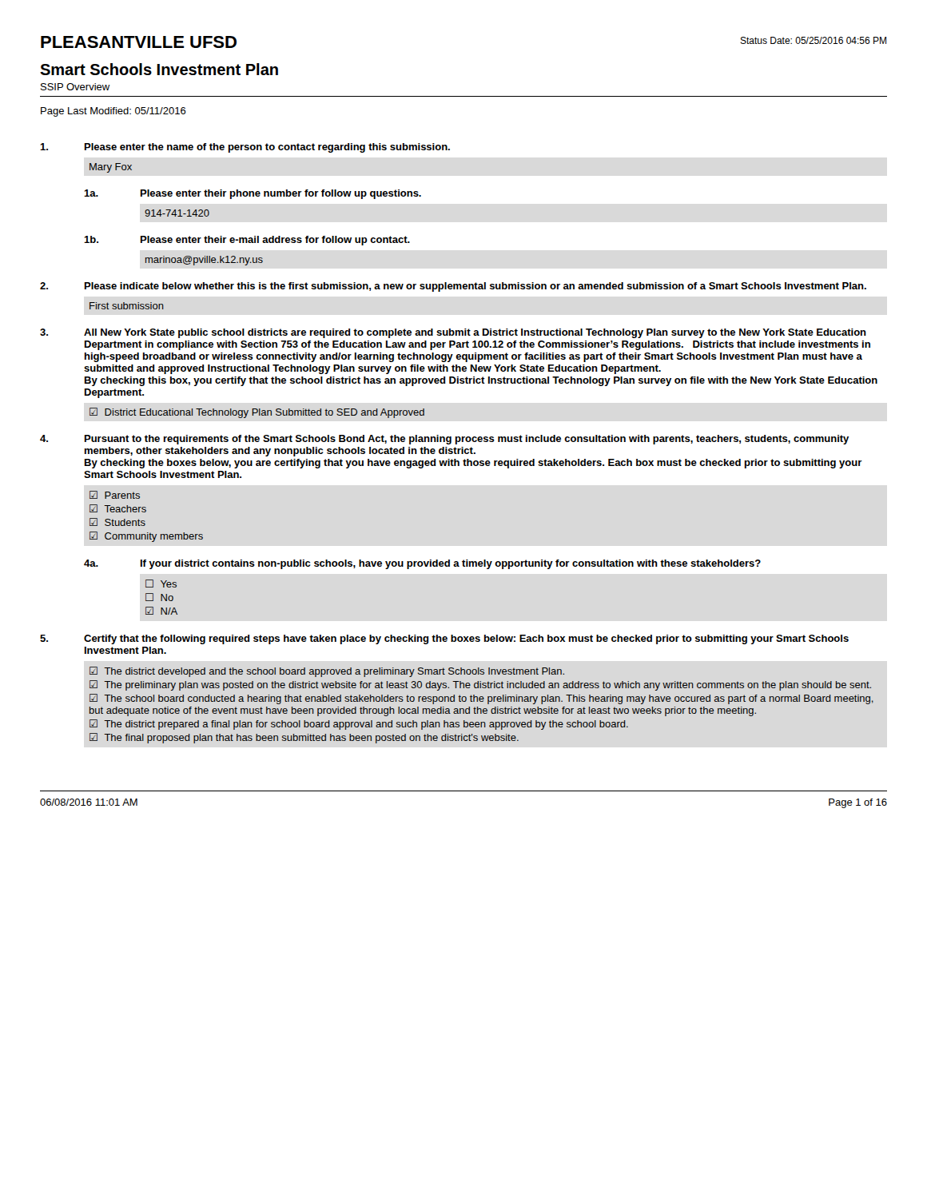PLEASANTVILLE UFSD
Status Date: 05/25/2016 04:56 PM
Smart Schools Investment Plan
SSIP Overview
Page Last Modified: 05/11/2016
| 1. | Please enter the name of the person to contact regarding this submission. Mary Fox |
| | 1a. | Please enter their phone number for follow up questions. 914-741-1420 |
| | 1b. | Please enter their e-mail address for follow up contact. marinoa@pville.k12.ny.us |
| 2. | Please indicate below whether this is the first submission, a new or supplemental submission or an amended submission of a Smart Schools Investment Plan. First submission |
| 3. | All New York State public school districts are required to complete and submit a District Instructional Technology Plan survey to the New York State Education Department in compliance with Section 753 of the Education Law and per Part 100.12 of the Commissioner’s Regulations. Districts that include investments in high-speed broadband or wireless connectivity and/or learning technology equipment or facilities as part of their Smart Schools Investment Plan must have a submitted and approved Instructional Technology Plan survey on file with the New York State Education Department. By checking this box, you certify that the school district has an approved District Instructional Technology Plan survey on file with the New York State Education Department. ☑ District Educational Technology Plan Submitted to SED and Approved |
| 4. | Pursuant to the requirements of the Smart Schools Bond Act, the planning process must include consultation with parents, teachers, students, community members, other stakeholders and any nonpublic schools located in the district. By checking the boxes below, you are certifying that you have engaged with those required stakeholders. Each box must be checked prior to submitting your Smart Schools Investment Plan. ☑ Parents ☑ Teachers ☑ Students ☑ Community members |
| | 4a. | If your district contains non-public schools, have you provided a timely opportunity for consultation with these stakeholders? ☐ Yes ☐ No ☑ N/A |
| 5. | Certify that the following required steps have taken place by checking the boxes below: Each box must be checked prior to submitting your Smart Schools Investment Plan. ☑ The district developed and the school board approved a preliminary Smart Schools Investment Plan. ☑ The preliminary plan was posted on the district website for at least 30 days. The district included an address to which any written comments on the plan should be sent. ☑ The school board conducted a hearing that enabled stakeholders to respond to the preliminary plan. This hearing may have occured as part of a normal Board meeting, but adequate notice of the event must have been provided through local media and the district website for at least two weeks prior to the meeting. ☑ The district prepared a final plan for school board approval and such plan has been approved by the school board. ☑ The final proposed plan that has been submitted has been posted on the district's website. |
06/08/2016 11:01 AM Page 1 of 16